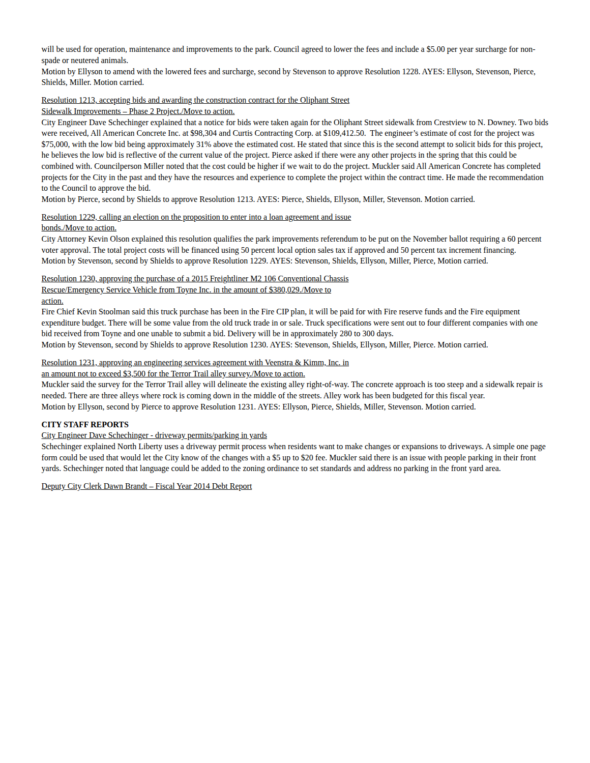will be used for operation, maintenance and improvements to the park. Council agreed to lower the fees and include a $5.00 per year surcharge for non-spade or neutered animals.
Motion by Ellyson to amend with the lowered fees and surcharge, second by Stevenson to approve Resolution 1228. AYES: Ellyson, Stevenson, Pierce, Shields, Miller. Motion carried.
Resolution 1213, accepting bids and awarding the construction contract for the Oliphant Street
Sidewalk Improvements – Phase 2 Project./Move to action.
City Engineer Dave Schechinger explained that a notice for bids were taken again for the Oliphant Street sidewalk from Crestview to N. Downey. Two bids were received, All American Concrete Inc. at $98,304 and Curtis Contracting Corp. at $109,412.50. The engineer’s estimate of cost for the project was $75,000, with the low bid being approximately 31% above the estimated cost. He stated that since this is the second attempt to solicit bids for this project, he believes the low bid is reflective of the current value of the project. Pierce asked if there were any other projects in the spring that this could be combined with. Councilperson Miller noted that the cost could be higher if we wait to do the project. Muckler said All American Concrete has completed projects for the City in the past and they have the resources and experience to complete the project within the contract time. He made the recommendation to the Council to approve the bid.
Motion by Pierce, second by Shields to approve Resolution 1213. AYES: Pierce, Shields, Ellyson, Miller, Stevenson. Motion carried.
Resolution 1229, calling an election on the proposition to enter into a loan agreement and issue
bonds./Move to action.
City Attorney Kevin Olson explained this resolution qualifies the park improvements referendum to be put on the November ballot requiring a 60 percent voter approval. The total project costs will be financed using 50 percent local option sales tax if approved and 50 percent tax increment financing.
Motion by Stevenson, second by Shields to approve Resolution 1229. AYES: Stevenson, Shields, Ellyson, Miller, Pierce, Motion carried.
Resolution 1230, approving the purchase of a 2015 Freightliner M2 106 Conventional Chassis
Rescue/Emergency Service Vehicle from Toyne Inc. in the amount of $380,029./Move to
action.
Fire Chief Kevin Stoolman said this truck purchase has been in the Fire CIP plan, it will be paid for with Fire reserve funds and the Fire equipment expenditure budget. There will be some value from the old truck trade in or sale. Truck specifications were sent out to four different companies with one bid received from Toyne and one unable to submit a bid. Delivery will be in approximately 280 to 300 days.
Motion by Stevenson, second by Shields to approve Resolution 1230. AYES: Stevenson, Shields, Ellyson, Miller, Pierce. Motion carried.
Resolution 1231, approving an engineering services agreement with Veenstra & Kimm, Inc. in
an amount not to exceed $3,500 for the Terror Trail alley survey./Move to action.
Muckler said the survey for the Terror Trail alley will delineate the existing alley right-of-way. The concrete approach is too steep and a sidewalk repair is needed. There are three alleys where rock is coming down in the middle of the streets. Alley work has been budgeted for this fiscal year.
Motion by Ellyson, second by Pierce to approve Resolution 1231. AYES: Ellyson, Pierce, Shields, Miller, Stevenson. Motion carried.
CITY STAFF REPORTS
City Engineer Dave Schechinger - driveway permits/parking in yards
Schechinger explained North Liberty uses a driveway permit process when residents want to make changes or expansions to driveways. A simple one page form could be used that would let the City know of the changes with a $5 up to $20 fee. Muckler said there is an issue with people parking in their front yards. Schechinger noted that language could be added to the zoning ordinance to set standards and address no parking in the front yard area.
Deputy City Clerk Dawn Brandt – Fiscal Year 2014 Debt Report